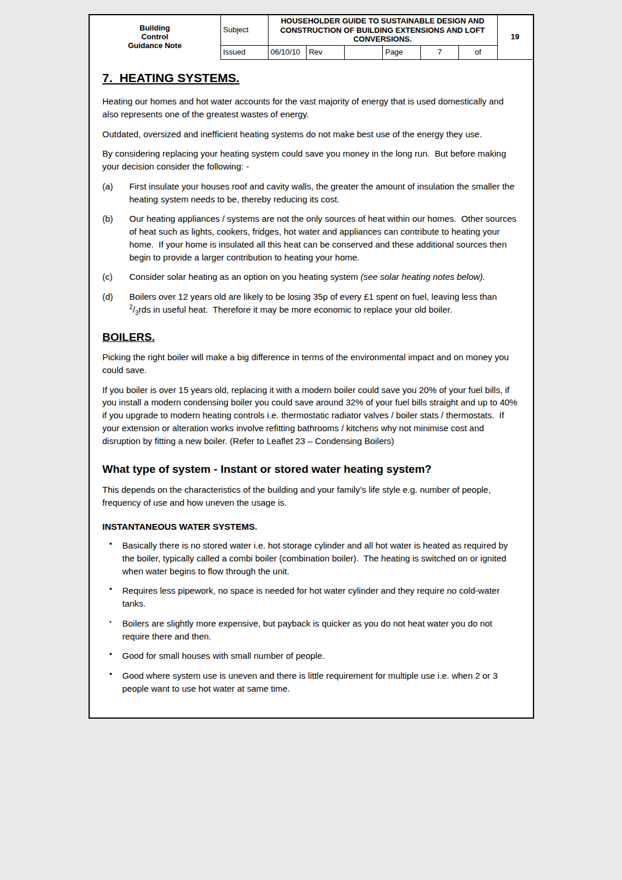| Building Control Guidance Note | Subject | HOUSEHOLDER GUIDE TO SUSTAINABLE DESIGN AND CONSTRUCTION OF BUILDING EXTENSIONS AND LOFT CONVERSIONS. | 19 |
| Issued | 06/10/10 | Rev | | Page | 7 | of |
| 13 |
7. HEATING SYSTEMS.
Heating our homes and hot water accounts for the vast majority of energy that is used domestically and also represents one of the greatest wastes of energy.
Outdated, oversized and inefficient heating systems do not make best use of the energy they use.
By considering replacing your heating system could save you money in the long run. But before making your decision consider the following: -
(a) First insulate your houses roof and cavity walls, the greater the amount of insulation the smaller the heating system needs to be, thereby reducing its cost.
(b) Our heating appliances / systems are not the only sources of heat within our homes. Other sources of heat such as lights, cookers, fridges, hot water and appliances can contribute to heating your home. If your home is insulated all this heat can be conserved and these additional sources then begin to provide a larger contribution to heating your home.
(c) Consider solar heating as an option on you heating system (see solar heating notes below).
(d) Boilers over 12 years old are likely to be losing 35p of every £1 spent on fuel, leaving less than 2/3rds in useful heat. Therefore it may be more economic to replace your old boiler.
BOILERS.
Picking the right boiler will make a big difference in terms of the environmental impact and on money you could save.
If you boiler is over 15 years old, replacing it with a modern boiler could save you 20% of your fuel bills, if you install a modern condensing boiler you could save around 32% of your fuel bills straight and up to 40% if you upgrade to modern heating controls i.e. thermostatic radiator valves / boiler stats / thermostats. If your extension or alteration works involve refitting bathrooms / kitchens why not minimise cost and disruption by fitting a new boiler. (Refer to Leaflet 23 – Condensing Boilers)
What type of system - Instant or stored water heating system?
This depends on the characteristics of the building and your family’s life style e.g. number of people, frequency of use and how uneven the usage is.
INSTANTANEOUS WATER SYSTEMS.
Basically there is no stored water i.e. hot storage cylinder and all hot water is heated as required by the boiler, typically called a combi boiler (combination boiler). The heating is switched on or ignited when water begins to flow through the unit.
Requires less pipework, no space is needed for hot water cylinder and they require no cold-water tanks.
Boilers are slightly more expensive, but payback is quicker as you do not heat water you do not require there and then.
Good for small houses with small number of people.
Good where system use is uneven and there is little requirement for multiple use i.e. when 2 or 3 people want to use hot water at same time.